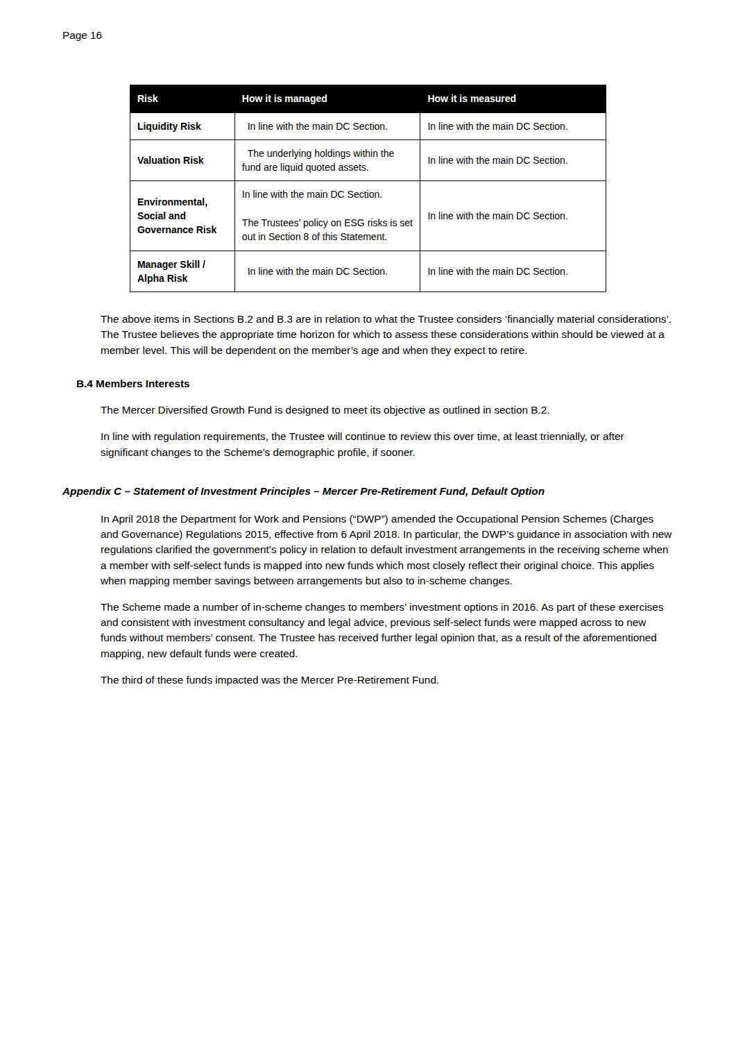Page 16
| Risk | How it is managed | How it is measured |
| --- | --- | --- |
| Liquidity Risk | In line with the main DC Section. | In line with the main DC Section. |
| Valuation Risk | The underlying holdings within the fund are liquid quoted assets. | In line with the main DC Section. |
| Environmental, Social and Governance Risk | In line with the main DC Section. The Trustees’ policy on ESG risks is set out in Section 8 of this Statement. | In line with the main DC Section. |
| Manager Skill / Alpha Risk | In line with the main DC Section. | In line with the main DC Section. |
The above items in Sections B.2 and B.3 are in relation to what the Trustee considers ‘financially material considerations’. The Trustee believes the appropriate time horizon for which to assess these considerations within should be viewed at a member level. This will be dependent on the member’s age and when they expect to retire.
B.4 Members Interests
The Mercer Diversified Growth Fund is designed to meet its objective as outlined in section B.2.
In line with regulation requirements, the Trustee will continue to review this over time, at least triennially, or after significant changes to the Scheme’s demographic profile, if sooner.
Appendix C – Statement of Investment Principles – Mercer Pre-Retirement Fund, Default Option
In April 2018 the Department for Work and Pensions (“DWP”) amended the Occupational Pension Schemes (Charges and Governance) Regulations 2015, effective from 6 April 2018. In particular, the DWP’s guidance in association with new regulations clarified the government’s policy in relation to default investment arrangements in the receiving scheme when a member with self-select funds is mapped into new funds which most closely reflect their original choice. This applies when mapping member savings between arrangements but also to in-scheme changes.
The Scheme made a number of in-scheme changes to members’ investment options in 2016. As part of these exercises and consistent with investment consultancy and legal advice, previous self-select funds were mapped across to new funds without members’ consent. The Trustee has received further legal opinion that, as a result of the aforementioned mapping, new default funds were created.
The third of these funds impacted was the Mercer Pre-Retirement Fund.